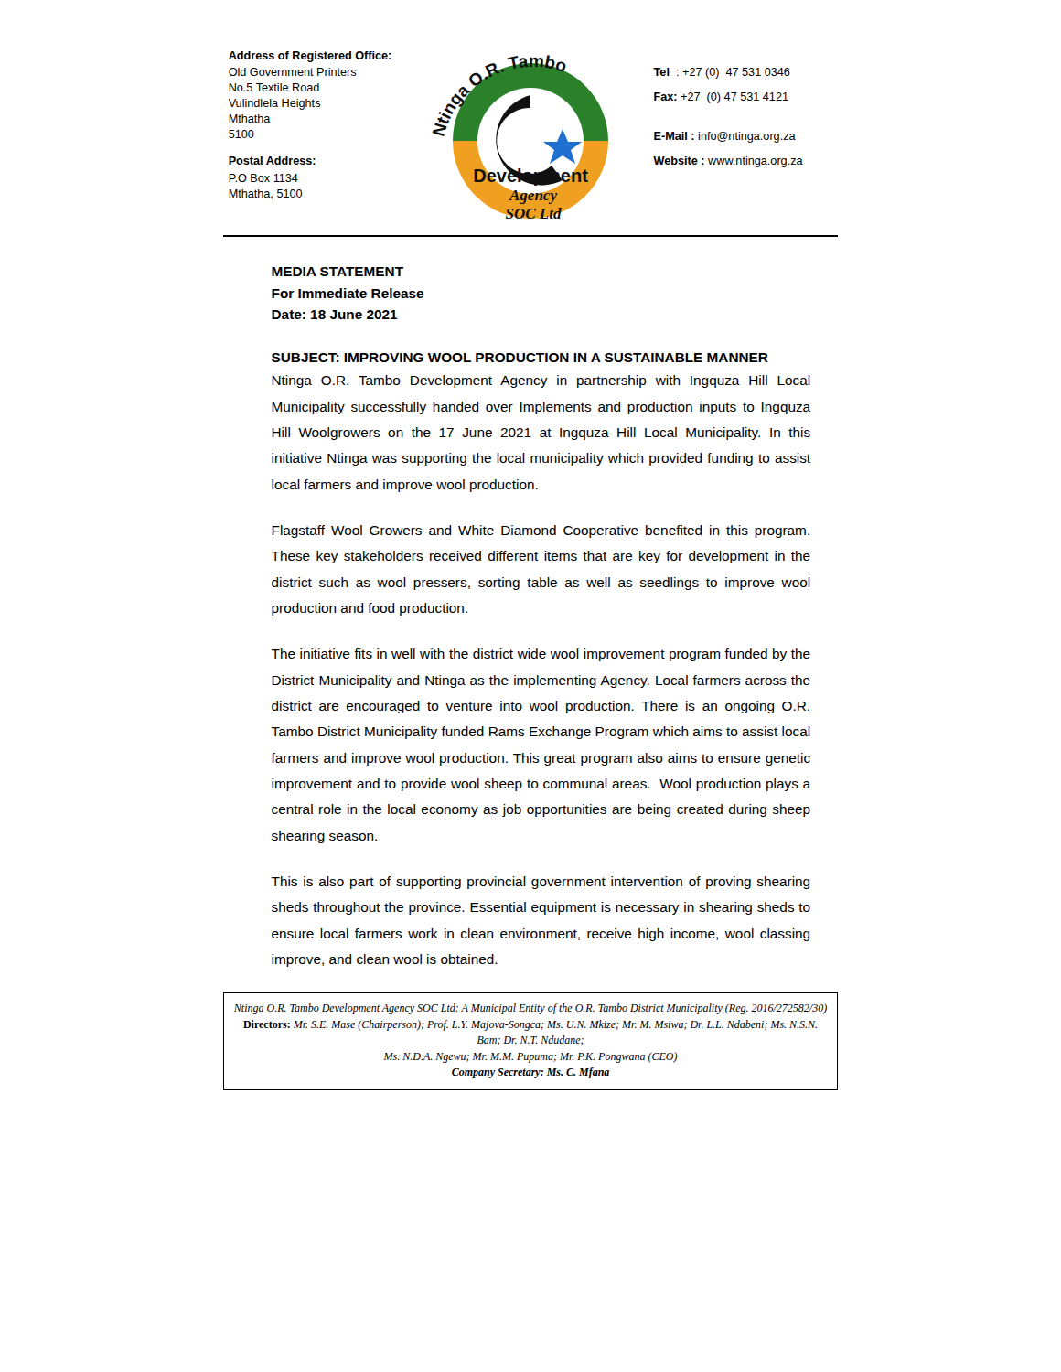Address of Registered Office:
Old Government Printers
No.5 Textile Road
Vulindlela Heights
Mthatha
5100
Postal Address:
P.O Box 1134
Mthatha, 5100
Ntinga O.R. Tambo Development Agency SOC Ltd
Tel : +27 (0) 47 531 0346
Fax: +27 (0) 47 531 4121
E-Mail : info@ntinga.org.za
Website : www.ntinga.org.za
MEDIA STATEMENT
For Immediate Release
Date: 18 June 2021
SUBJECT: IMPROVING WOOL PRODUCTION IN A SUSTAINABLE MANNER
Ntinga O.R. Tambo Development Agency in partnership with Ingquza Hill Local Municipality successfully handed over Implements and production inputs to Ingquza Hill Woolgrowers on the 17 June 2021 at Ingquza Hill Local Municipality. In this initiative Ntinga was supporting the local municipality which provided funding to assist local farmers and improve wool production.
Flagstaff Wool Growers and White Diamond Cooperative benefited in this program. These key stakeholders received different items that are key for development in the district such as wool pressers, sorting table as well as seedlings to improve wool production and food production.
The initiative fits in well with the district wide wool improvement program funded by the District Municipality and Ntinga as the implementing Agency. Local farmers across the district are encouraged to venture into wool production. There is an ongoing O.R. Tambo District Municipality funded Rams Exchange Program which aims to assist local farmers and improve wool production. This great program also aims to ensure genetic improvement and to provide wool sheep to communal areas. Wool production plays a central role in the local economy as job opportunities are being created during sheep shearing season.
This is also part of supporting provincial government intervention of proving shearing sheds throughout the province. Essential equipment is necessary in shearing sheds to ensure local farmers work in clean environment, receive high income, wool classing improve, and clean wool is obtained.
Ntinga O.R. Tambo Development Agency SOC Ltd: A Municipal Entity of the O.R. Tambo District Municipality (Reg. 2016/272582/30)
Directors: Mr. S.E. Mase (Chairperson); Prof. L.Y. Majova-Songca; Ms. U.N. Mkize; Mr. M. Msiwa; Dr. L.L. Ndabeni; Ms. N.S.N. Bam; Dr. N.T. Ndudane;
Ms. N.D.A. Ngewu; Mr. M.M. Pupuma; Mr. P.K. Pongwana (CEO)
Company Secretary: Ms. C. Mfana